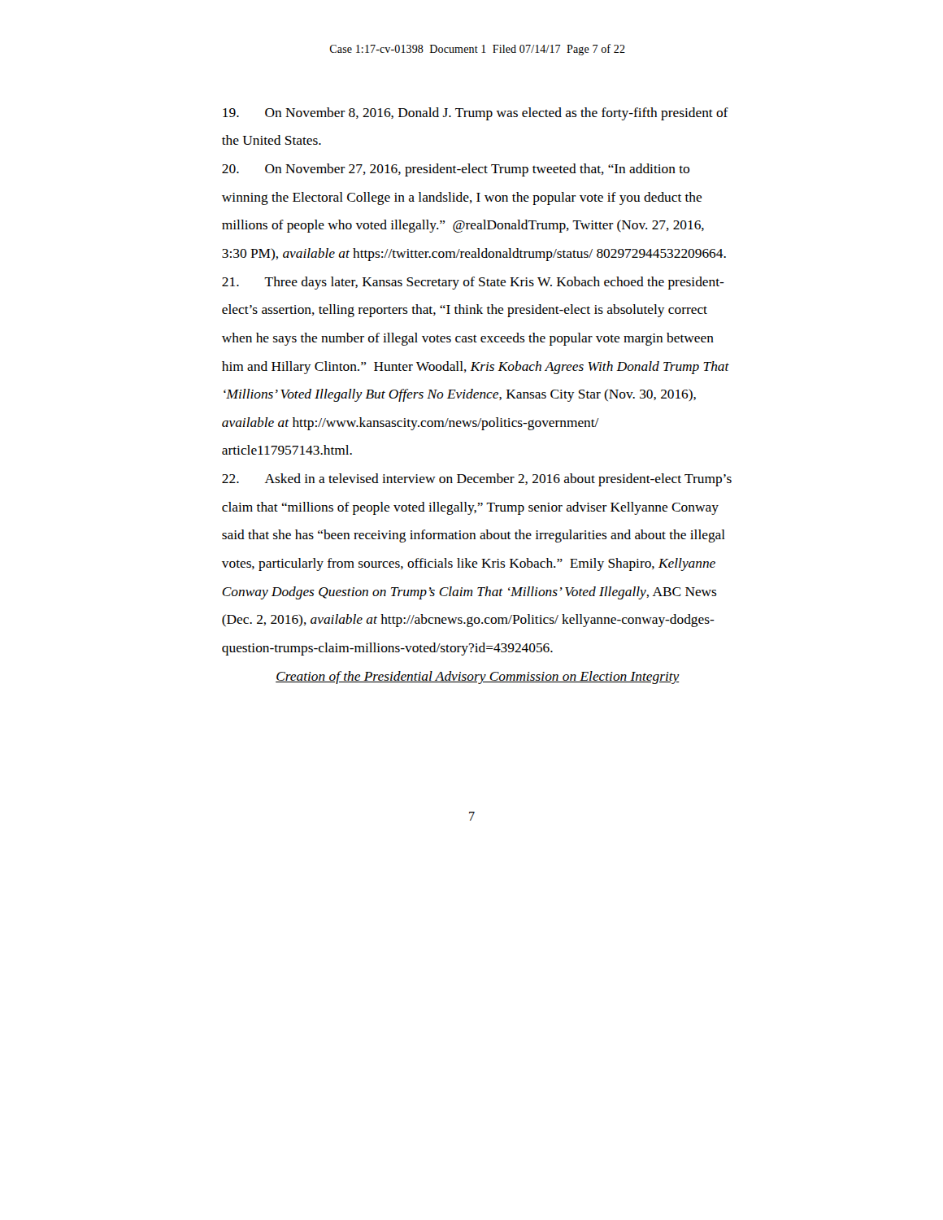Case 1:17-cv-01398 Document 1 Filed 07/14/17 Page 7 of 22
19. On November 8, 2016, Donald J. Trump was elected as the forty-fifth president of the United States.
20. On November 27, 2016, president-elect Trump tweeted that, “In addition to winning the Electoral College in a landslide, I won the popular vote if you deduct the millions of people who voted illegally.” @realDonaldTrump, Twitter (Nov. 27, 2016, 3:30 PM), available at https://twitter.com/realdonaldtrump/status/ 802972944532209664.
21. Three days later, Kansas Secretary of State Kris W. Kobach echoed the president-elect’s assertion, telling reporters that, “I think the president-elect is absolutely correct when he says the number of illegal votes cast exceeds the popular vote margin between him and Hillary Clinton.” Hunter Woodall, Kris Kobach Agrees With Donald Trump That ‘Millions’ Voted Illegally But Offers No Evidence, Kansas City Star (Nov. 30, 2016), available at http://www.kansascity.com/news/politics-government/ article117957143.html.
22. Asked in a televised interview on December 2, 2016 about president-elect Trump’s claim that “millions of people voted illegally,” Trump senior adviser Kellyanne Conway said that she has “been receiving information about the irregularities and about the illegal votes, particularly from sources, officials like Kris Kobach.” Emily Shapiro, Kellyanne Conway Dodges Question on Trump’s Claim That ‘Millions’ Voted Illegally, ABC News (Dec. 2, 2016), available at http://abcnews.go.com/Politics/ kellyanne-conway-dodges-question-trumps-claim-millions-voted/story?id=43924056.
Creation of the Presidential Advisory Commission on Election Integrity
7